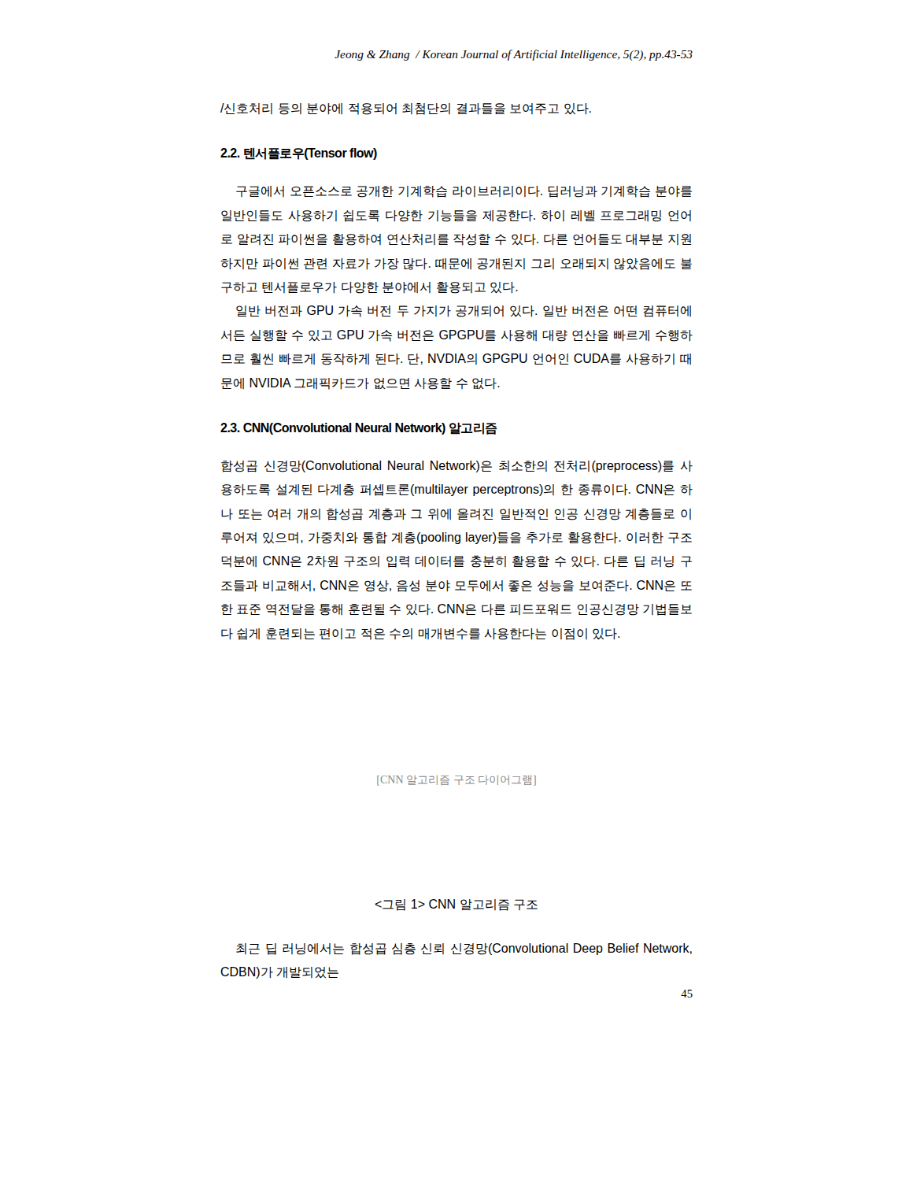Jeong & Zhang / Korean Journal of Artificial Intelligence, 5(2), pp.43-53
/신호처리 등의 분야에 적용되어 최첨단의 결과들을 보여주고 있다.
2.2. 텐서플로우(Tensor flow)
구글에서 오픈소스로 공개한 기계학습 라이브러리이다. 딥러닝과 기계학습 분야를 일반인들도 사용하기 쉽도록 다양한 기능들을 제공한다. 하이 레벨 프로그래밍 언어로 알려진 파이썬을 활용하여 연산처리를 작성할 수 있다. 다른 언어들도 대부분 지원 하지만 파이썬 관련 자료가 가장 많다. 때문에 공개된지 그리 오래되지 않았음에도 불구하고 텐서플로우가 다양한 분야에서 활용되고 있다.
일반 버전과 GPU 가속 버전 두 가지가 공개되어 있다. 일반 버전은 어떤 컴퓨터에서든 실행할 수 있고 GPU 가속 버전은 GPGPU를 사용해 대량 연산을 빠르게 수행하므로 훨씬 빠르게 동작하게 된다. 단, NVDIA의 GPGPU 언어인 CUDA를 사용하기 때문에 NVIDIA 그래픽카드가 없으면 사용할 수 없다.
2.3. CNN(Convolutional Neural Network) 알고리즘
합성곱 신경망(Convolutional Neural Network)은 최소한의 전처리(preprocess)를 사용하도록 설계된 다계층 퍼셉트론(multilayer perceptrons)의 한 종류이다. CNN은 하나 또는 여러 개의 합성곱 계층과 그 위에 올려진 일반적인 인공 신경망 계층들로 이루어져 있으며, 가중치와 통합 계층(pooling layer)들을 추가로 활용한다. 이러한 구조 덕분에 CNN은 2차원 구조의 입력 데이터를 충분히 활용할 수 있다. 다른 딥 러닝 구조들과 비교해서, CNN은 영상, 음성 분야 모두에서 좋은 성능을 보여준다. CNN은 또한 표준 역전달을 통해 훈련될 수 있다. CNN은 다른 피드포워드 인공신경망 기법들보다 쉽게 훈련되는 편이고 적은 수의 매개변수를 사용한다는 이점이 있다.
<그림 1> CNN 알고리즘 구조
최근 딥 러닝에서는 합성곱 심층 신뢰 신경망(Convolutional Deep Belief Network, CDBN)가 개발되었는
45